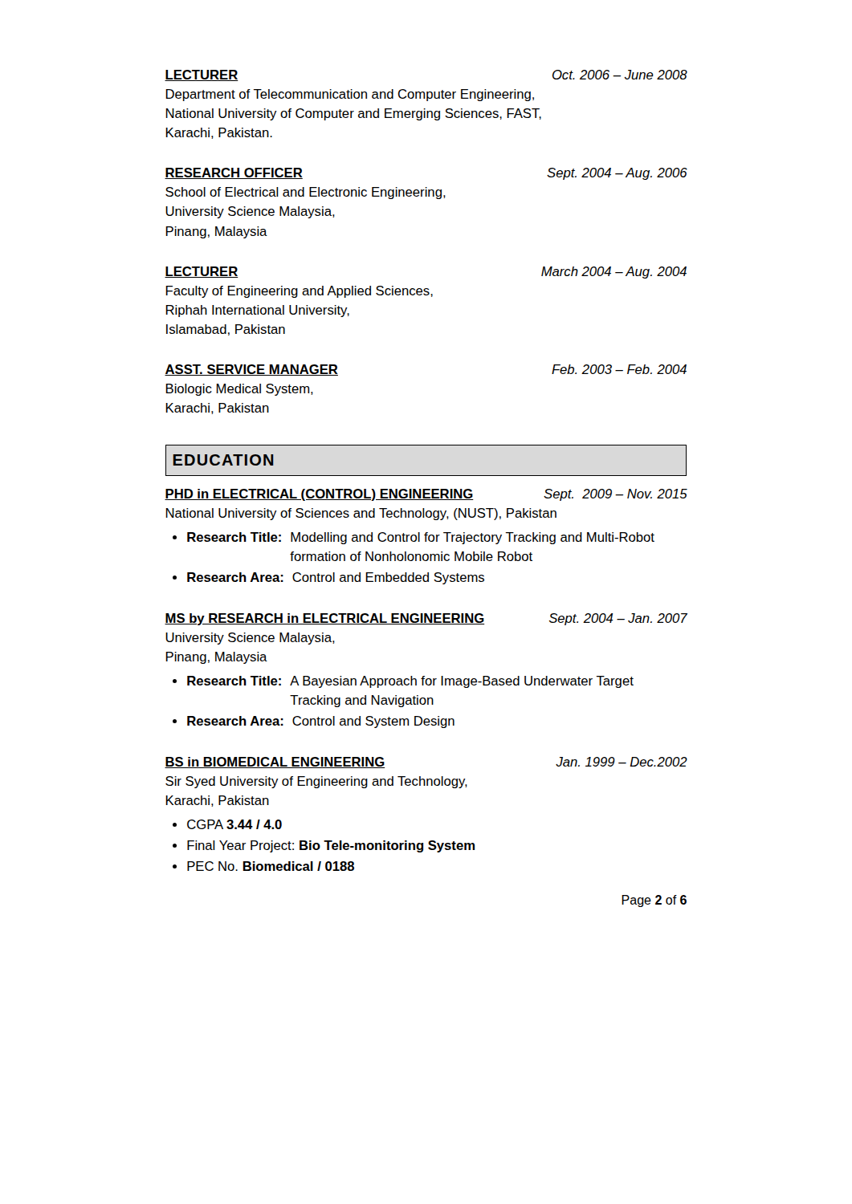Lecturer Oct. 2006 – June 2008
Department of Telecommunication and Computer Engineering,
National University of Computer and Emerging Sciences, FAST,
Karachi, Pakistan.
Research Officer Sept. 2004 – Aug. 2006
School of Electrical and Electronic Engineering,
University Science Malaysia,
Pinang, Malaysia
Lecturer March 2004 – Aug. 2004
Faculty of Engineering and Applied Sciences,
Riphah International University,
Islamabad, Pakistan
Asst. Service Manager Feb. 2003 – Feb. 2004
Biologic Medical System,
Karachi, Pakistan
EDUCATION
PHD in ELECTRICAL (CONTROL) ENGINEERING Sept. 2009 – Nov. 2015
National University of Sciences and Technology, (NUST), Pakistan
Research Title: Modelling and Control for Trajectory Tracking and Multi-Robot formation of Nonholonomic Mobile Robot
Research Area: Control and Embedded Systems
MS by RESEARCH in ELECTRICAL ENGINEERING Sept. 2004 – Jan. 2007
University Science Malaysia,
Pinang, Malaysia
Research Title: A Bayesian Approach for Image-Based Underwater Target Tracking and Navigation
Research Area: Control and System Design
BS in BIOMEDICAL ENGINEERING Jan. 1999 – Dec.2002
Sir Syed University of Engineering and Technology,
Karachi, Pakistan
CGPA 3.44 / 4.0
Final Year Project: Bio Tele-monitoring System
PEC No. Biomedical / 0188
Page 2 of 6